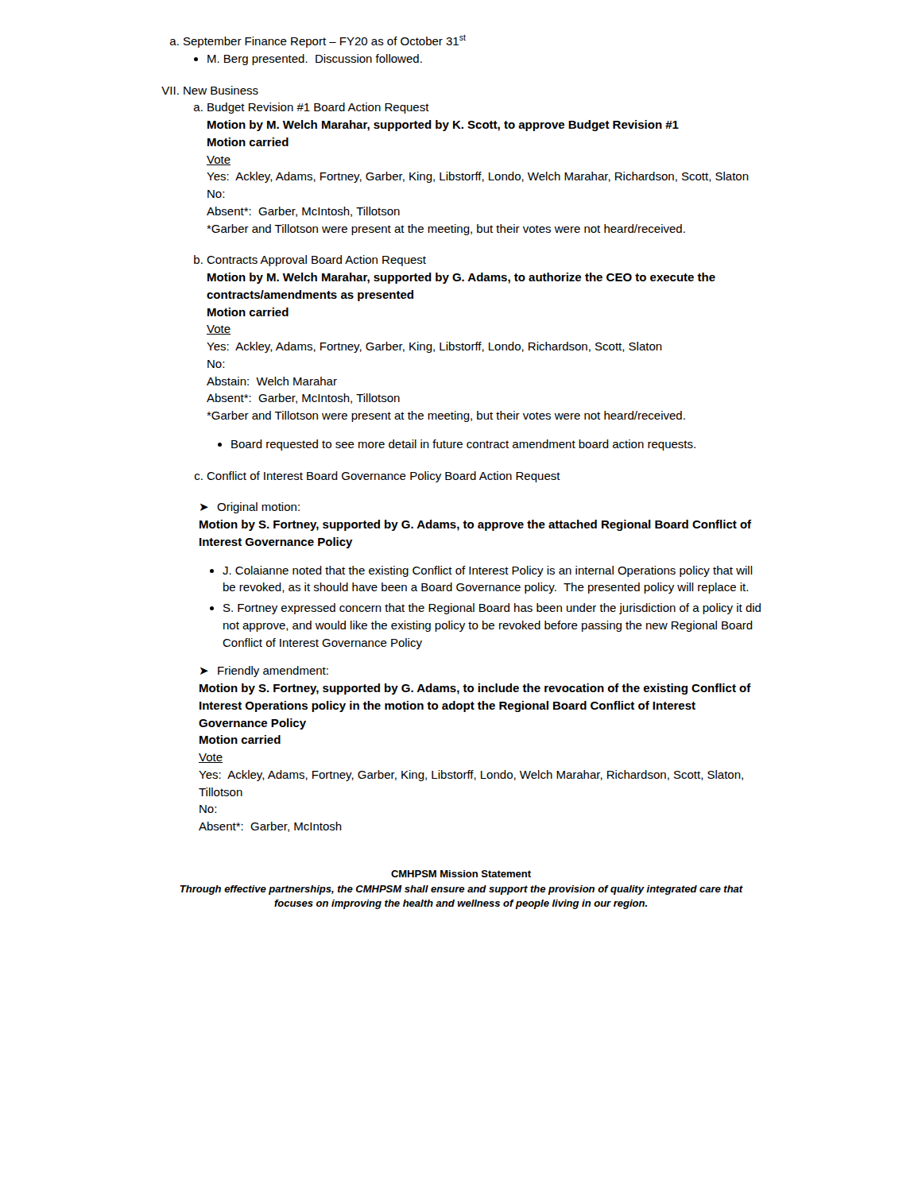September Finance Report – FY20 as of October 31st
M. Berg presented. Discussion followed.
New Business
Budget Revision #1 Board Action Request
Motion by M. Welch Marahar, supported by K. Scott, to approve Budget Revision #1
Motion carried
Vote
Yes: Ackley, Adams, Fortney, Garber, King, Libstorff, Londo, Welch Marahar, Richardson, Scott, Slaton
No:
Absent*: Garber, McIntosh, Tillotson
*Garber and Tillotson were present at the meeting, but their votes were not heard/received.
Contracts Approval Board Action Request
Motion by M. Welch Marahar, supported by G. Adams, to authorize the CEO to execute the contracts/amendments as presented
Motion carried
Vote
Yes: Ackley, Adams, Fortney, Garber, King, Libstorff, Londo, Richardson, Scott, Slaton
No:
Abstain: Welch Marahar
Absent*: Garber, McIntosh, Tillotson
*Garber and Tillotson were present at the meeting, but their votes were not heard/received.
Board requested to see more detail in future contract amendment board action requests.
Conflict of Interest Board Governance Policy Board Action Request
Original motion:
Motion by S. Fortney, supported by G. Adams, to approve the attached Regional Board Conflict of Interest Governance Policy
J. Colaianne noted that the existing Conflict of Interest Policy is an internal Operations policy that will be revoked, as it should have been a Board Governance policy. The presented policy will replace it.
S. Fortney expressed concern that the Regional Board has been under the jurisdiction of a policy it did not approve, and would like the existing policy to be revoked before passing the new Regional Board Conflict of Interest Governance Policy
Friendly amendment:
Motion by S. Fortney, supported by G. Adams, to include the revocation of the existing Conflict of Interest Operations policy in the motion to adopt the Regional Board Conflict of Interest Governance Policy
Motion carried
Vote
Yes: Ackley, Adams, Fortney, Garber, King, Libstorff, Londo, Welch Marahar, Richardson, Scott, Slaton, Tillotson
No:
Absent*: Garber, McIntosh
CMHPSM Mission Statement
Through effective partnerships, the CMHPSM shall ensure and support the provision of quality integrated care that focuses on improving the health and wellness of people living in our region.